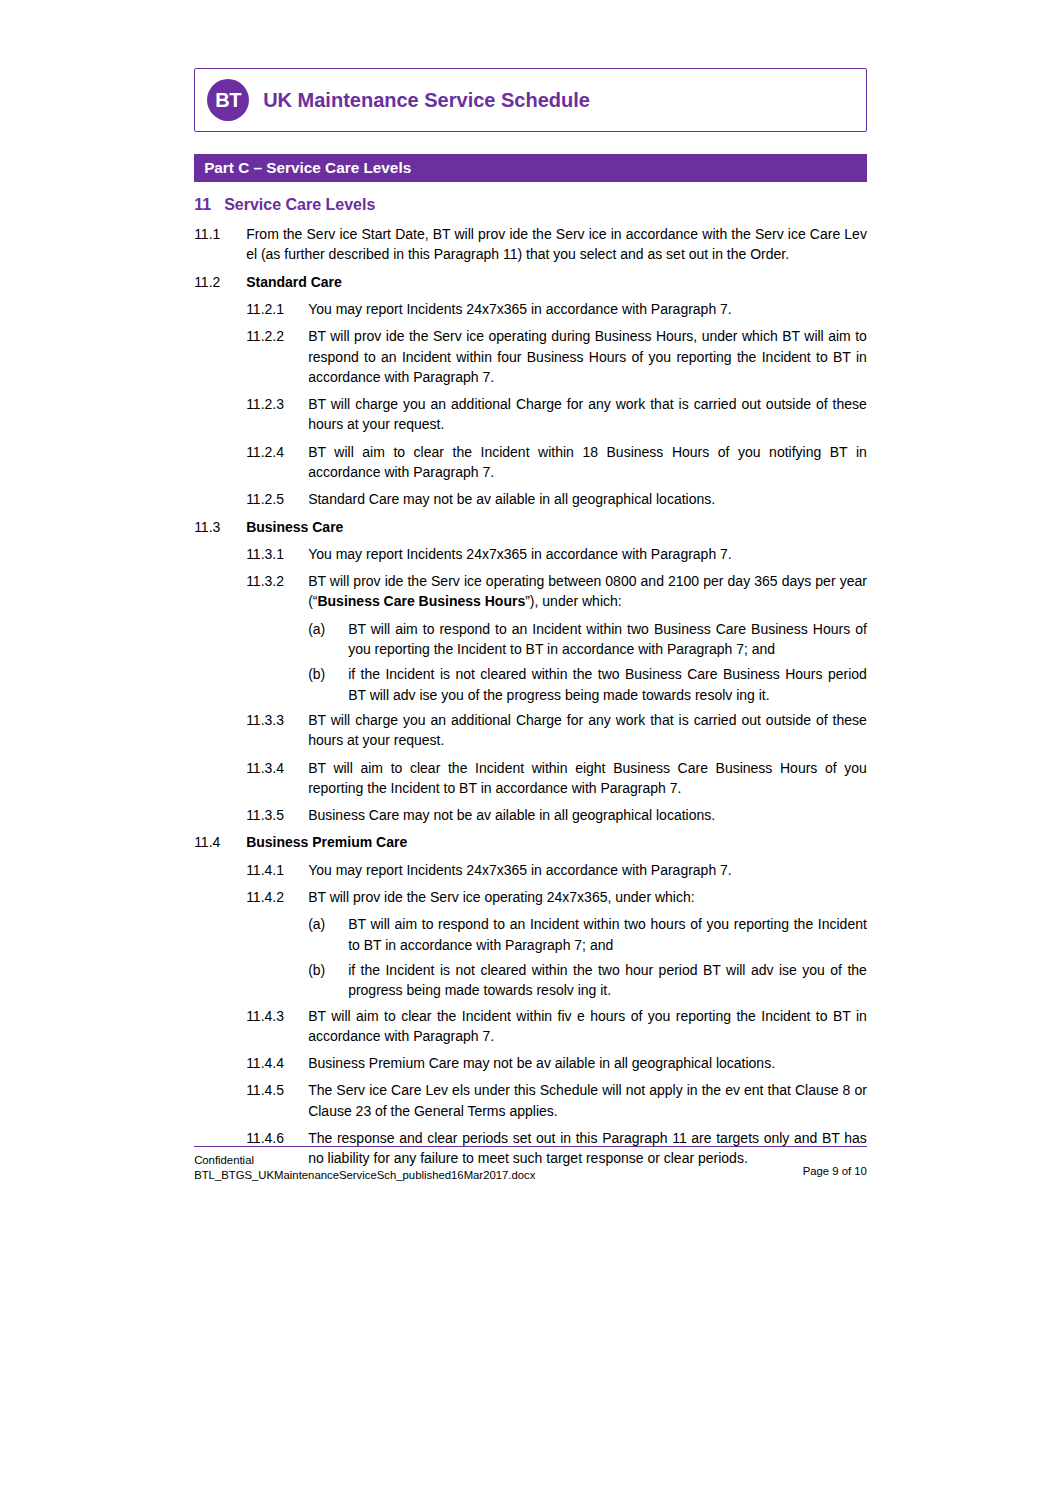BT
UK Maintenance Service Schedule
Part C – Service Care Levels
11 Service Care Levels
11.1
From the Serv ice Start Date, BT will prov ide the Serv ice in accordance with the Serv ice Care Lev el (as further described in this Paragraph 11) that you select and as set out in the Order.
11.2
Standard Care
11.2.1
You may report Incidents 24x7x365 in accordance with Paragraph 7.
11.2.2
BT will prov ide the Serv ice operating during Business Hours, under which BT will aim to respond to an Incident within four Business Hours of you reporting the Incident to BT in accordance with Paragraph 7.
11.2.3
BT will charge you an additional Charge for any work that is carried out outside of these hours at your request.
11.2.4
BT will aim to clear the Incident within 18 Business Hours of you notifying BT in accordance with Paragraph 7.
11.2.5
Standard Care may not be av ailable in all geographical locations.
11.3
Business Care
11.3.1
You may report Incidents 24x7x365 in accordance with Paragraph 7.
11.3.2
BT will prov ide the Serv ice operating between 0800 and 2100 per day 365 days per year (“Business Care Business Hours”), under which:
(a)
BT will aim to respond to an Incident within two Business Care Business Hours of you reporting the Incident to BT in accordance with Paragraph 7; and
(b)
if the Incident is not cleared within the two Business Care Business Hours period BT will adv ise you of the progress being made towards resolv ing it.
11.3.3
BT will charge you an additional Charge for any work that is carried out outside of these hours at your request.
11.3.4
BT will aim to clear the Incident within eight Business Care Business Hours of you reporting the Incident to BT in accordance with Paragraph 7.
11.3.5
Business Care may not be av ailable in all geographical locations.
11.4
Business Premium Care
11.4.1
You may report Incidents 24x7x365 in accordance with Paragraph 7.
11.4.2
BT will prov ide the Serv ice operating 24x7x365, under which:
(a)
BT will aim to respond to an Incident within two hours of you reporting the Incident to BT in accordance with Paragraph 7; and
(b)
if the Incident is not cleared within the two hour period BT will adv ise you of the progress being made towards resolv ing it.
11.4.3
BT will aim to clear the Incident within fiv e hours of you reporting the Incident to BT in accordance with Paragraph 7.
11.4.4
Business Premium Care may not be av ailable in all geographical locations.
11.4.5
The Serv ice Care Lev els under this Schedule will not apply in the ev ent that Clause 8 or Clause 23 of the General Terms applies.
11.4.6
The response and clear periods set out in this Paragraph 11 are targets only and BT has no liability for any failure to meet such target response or clear periods.
Confidential
BTL_BTGS_UKMaintenanceServiceSch_published16Mar2017.docx
Page 9 of 10